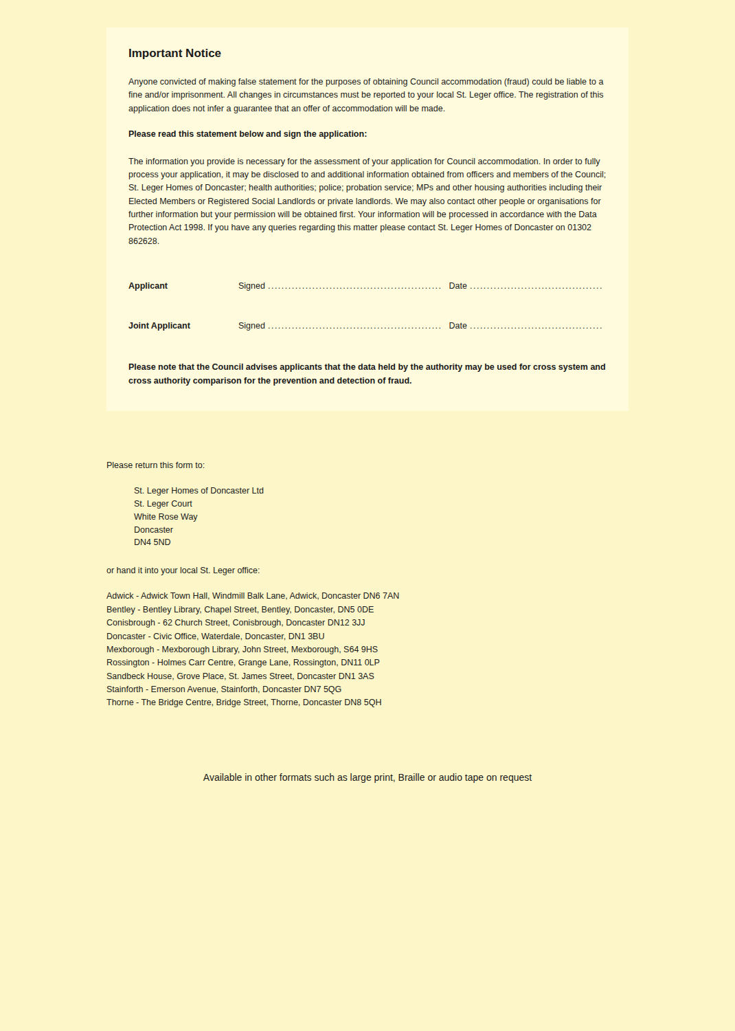Important Notice
Anyone convicted of making false statement for the purposes of obtaining Council accommodation (fraud) could be liable to a fine and/or imprisonment. All changes in circumstances must be reported to your local St. Leger office. The registration of this application does not infer a guarantee that an offer of accommodation will be made.
Please read this statement below and sign the application:
The information you provide is necessary for the assessment of your application for Council accommodation. In order to fully process your application, it may be disclosed to and additional information obtained from officers and members of the Council; St. Leger Homes of Doncaster; health authorities; police; probation service; MPs and other housing authorities including their Elected Members or Registered Social Landlords or private landlords. We may also contact other people or organisations for further information but your permission will be obtained first. Your information will be processed in accordance with the Data Protection Act 1998. If you have any queries regarding this matter please contact St. Leger Homes of Doncaster on 01302 862628.
Applicant
Signed ................................................... Date .......................................
Joint Applicant
Signed ................................................... Date .......................................
Please note that the Council advises applicants that the data held by the authority may be used for cross system and cross authority comparison for the prevention and detection of fraud.
Please return this form to:
St. Leger Homes of Doncaster Ltd
St. Leger Court
White Rose Way
Doncaster
DN4 5ND
or hand it into your local St. Leger office:
Adwick - Adwick Town Hall, Windmill Balk Lane, Adwick, Doncaster DN6 7AN
Bentley - Bentley Library, Chapel Street, Bentley, Doncaster, DN5 0DE
Conisbrough - 62 Church Street, Conisbrough, Doncaster DN12 3JJ
Doncaster - Civic Office, Waterdale, Doncaster, DN1 3BU
Mexborough - Mexborough Library, John Street, Mexborough, S64 9HS
Rossington - Holmes Carr Centre, Grange Lane, Rossington, DN11 0LP
Sandbeck House, Grove Place, St. James Street, Doncaster DN1 3AS
Stainforth - Emerson Avenue, Stainforth, Doncaster DN7 5QG
Thorne - The Bridge Centre, Bridge Street, Thorne, Doncaster DN8 5QH
Available in other formats such as large print, Braille or audio tape on request